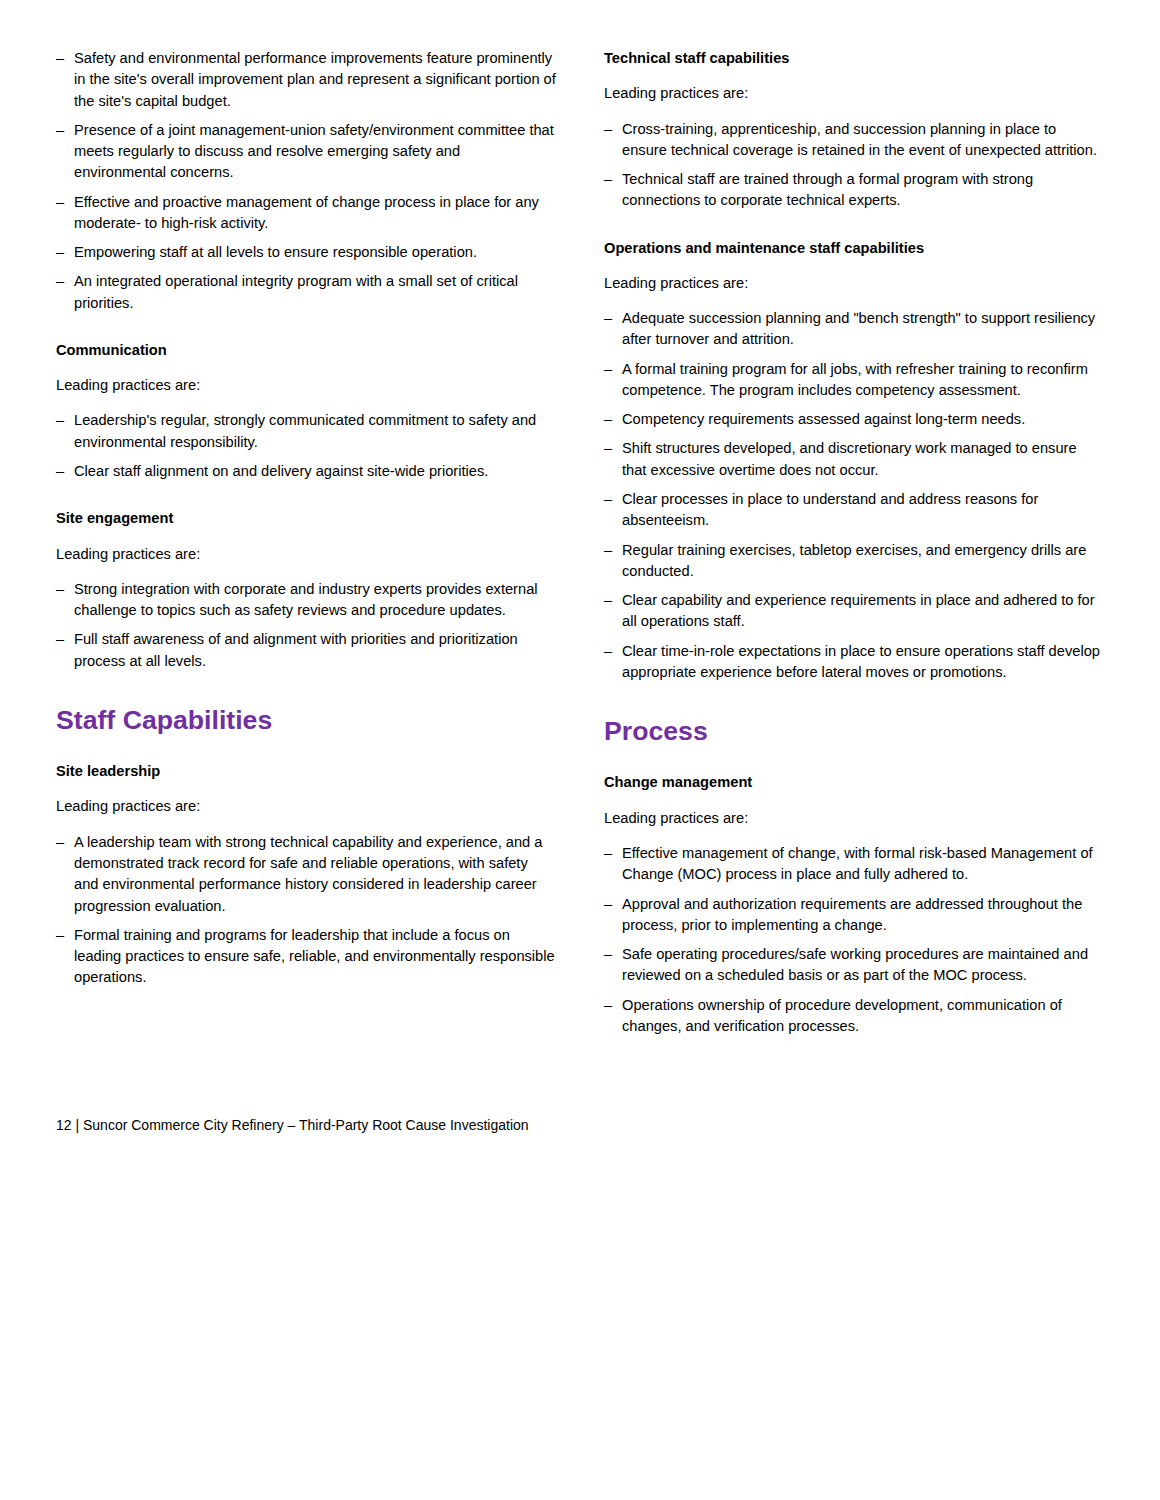Safety and environmental performance improvements feature prominently in the site's overall improvement plan and represent a significant portion of the site's capital budget.
Presence of a joint management-union safety/environment committee that meets regularly to discuss and resolve emerging safety and environmental concerns.
Effective and proactive management of change process in place for any moderate- to high-risk activity.
Empowering staff at all levels to ensure responsible operation.
An integrated operational integrity program with a small set of critical priorities.
Communication
Leading practices are:
Leadership's regular, strongly communicated commitment to safety and environmental responsibility.
Clear staff alignment on and delivery against site-wide priorities.
Site engagement
Leading practices are:
Strong integration with corporate and industry experts provides external challenge to topics such as safety reviews and procedure updates.
Full staff awareness of and alignment with priorities and prioritization process at all levels.
Staff Capabilities
Site leadership
Leading practices are:
A leadership team with strong technical capability and experience, and a demonstrated track record for safe and reliable operations, with safety and environmental performance history considered in leadership career progression evaluation.
Formal training and programs for leadership that include a focus on leading practices to ensure safe, reliable, and environmentally responsible operations.
Technical staff capabilities
Leading practices are:
Cross-training, apprenticeship, and succession planning in place to ensure technical coverage is retained in the event of unexpected attrition.
Technical staff are trained through a formal program with strong connections to corporate technical experts.
Operations and maintenance staff capabilities
Leading practices are:
Adequate succession planning and "bench strength" to support resiliency after turnover and attrition.
A formal training program for all jobs, with refresher training to reconfirm competence. The program includes competency assessment.
Competency requirements assessed against long-term needs.
Shift structures developed, and discretionary work managed to ensure that excessive overtime does not occur.
Clear processes in place to understand and address reasons for absenteeism.
Regular training exercises, tabletop exercises, and emergency drills are conducted.
Clear capability and experience requirements in place and adhered to for all operations staff.
Clear time-in-role expectations in place to ensure operations staff develop appropriate experience before lateral moves or promotions.
Process
Change management
Leading practices are:
Effective management of change, with formal risk-based Management of Change (MOC) process in place and fully adhered to.
Approval and authorization requirements are addressed throughout the process, prior to implementing a change.
Safe operating procedures/safe working procedures are maintained and reviewed on a scheduled basis or as part of the MOC process.
Operations ownership of procedure development, communication of changes, and verification processes.
12 | Suncor Commerce City Refinery – Third-Party Root Cause Investigation